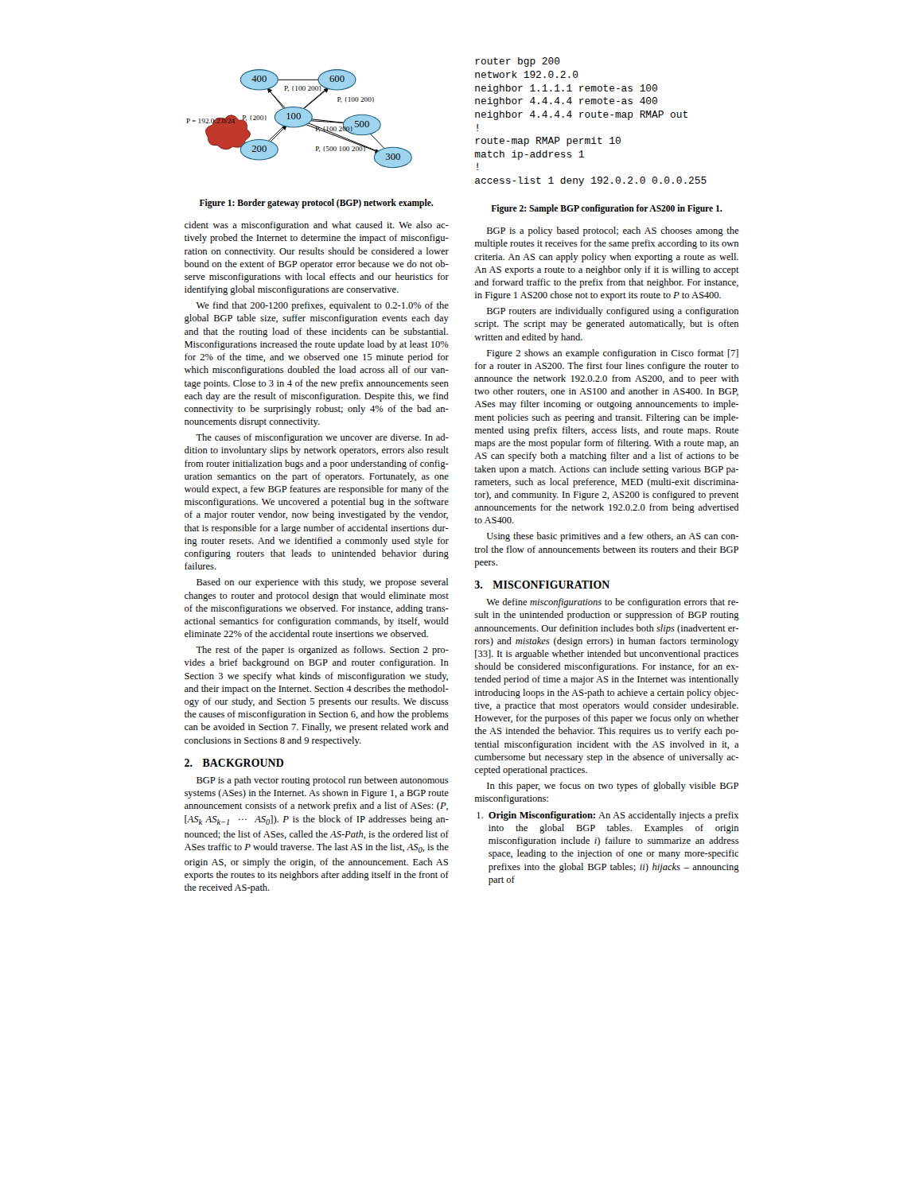400 600 100 500 300 200 P, {100 200} P, {100 200} P, {200} P, {100 200} P, {500 100 200} P = 192.0.2.0/24
Figure 1: Border gateway protocol (BGP) network example.
cident was a misconfiguration and what caused it. We also actively probed the Internet to determine the impact of misconfiguration on connectivity. Our results should be considered a lower bound on the extent of BGP operator error because we do not observe misconfigurations with local effects and our heuristics for identifying global misconfigurations are conservative.
We find that 200-1200 prefixes, equivalent to 0.2-1.0% of the global BGP table size, suffer misconfiguration events each day and that the routing load of these incidents can be substantial. Misconfigurations increased the route update load by at least 10% for 2% of the time, and we observed one 15 minute period for which misconfigurations doubled the load across all of our vantage points. Close to 3 in 4 of the new prefix announcements seen each day are the result of misconfiguration. Despite this, we find connectivity to be surprisingly robust; only 4% of the bad announcements disrupt connectivity.
The causes of misconfiguration we uncover are diverse. In addition to involuntary slips by network operators, errors also result from router initialization bugs and a poor understanding of configuration semantics on the part of operators. Fortunately, as one would expect, a few BGP features are responsible for many of the misconfigurations. We uncovered a potential bug in the software of a major router vendor, now being investigated by the vendor, that is responsible for a large number of accidental insertions during router resets. And we identified a commonly used style for configuring routers that leads to unintended behavior during failures.
Based on our experience with this study, we propose several changes to router and protocol design that would eliminate most of the misconfigurations we observed. For instance, adding transactional semantics for configuration commands, by itself, would eliminate 22% of the accidental route insertions we observed.
The rest of the paper is organized as follows. Section 2 provides a brief background on BGP and router configuration. In Section 3 we specify what kinds of misconfiguration we study, and their impact on the Internet. Section 4 describes the methodology of our study, and Section 5 presents our results. We discuss the causes of misconfiguration in Section 6, and how the problems can be avoided in Section 7. Finally, we present related work and conclusions in Sections 8 and 9 respectively.
2. BACKGROUND
BGP is a path vector routing protocol run between autonomous systems (ASes) in the Internet. As shown in Figure 1, a BGP route announcement consists of a network prefix and a list of ASes: (P, [ASk ASk−1 ··· AS0]). P is the block of IP addresses being announced; the list of ASes, called the AS-Path, is the ordered list of ASes traffic to P would traverse. The last AS in the list, AS0, is the origin AS, or simply the origin, of the announcement. Each AS exports the routes to its neighbors after adding itself in the front of the received AS-path.
router bgp 200
network 192.0.2.0
neighbor 1.1.1.1 remote-as 100
neighbor 4.4.4.4 remote-as 400
neighbor 4.4.4.4 route-map RMAP out
!
route-map RMAP permit 10
match ip-address 1
!
access-list 1 deny 192.0.2.0 0.0.0.255
Figure 2: Sample BGP configuration for AS200 in Figure 1.
BGP is a policy based protocol; each AS chooses among the multiple routes it receives for the same prefix according to its own criteria. An AS can apply policy when exporting a route as well. An AS exports a route to a neighbor only if it is willing to accept and forward traffic to the prefix from that neighbor. For instance, in Figure 1 AS200 chose not to export its route to P to AS400.
BGP routers are individually configured using a configuration script. The script may be generated automatically, but is often written and edited by hand.
Figure 2 shows an example configuration in Cisco format [7] for a router in AS200. The first four lines configure the router to announce the network 192.0.2.0 from AS200, and to peer with two other routers, one in AS100 and another in AS400. In BGP, ASes may filter incoming or outgoing announcements to implement policies such as peering and transit. Filtering can be implemented using prefix filters, access lists, and route maps. Route maps are the most popular form of filtering. With a route map, an AS can specify both a matching filter and a list of actions to be taken upon a match. Actions can include setting various BGP parameters, such as local preference, MED (multi-exit discriminator), and community. In Figure 2, AS200 is configured to prevent announcements for the network 192.0.2.0 from being advertised to AS400.
Using these basic primitives and a few others, an AS can control the flow of announcements between its routers and their BGP peers.
3. MISCONFIGURATION
We define misconfigurations to be configuration errors that result in the unintended production or suppression of BGP routing announcements. Our definition includes both slips (inadvertent errors) and mistakes (design errors) in human factors terminology [33]. It is arguable whether intended but unconventional practices should be considered misconfigurations. For instance, for an extended period of time a major AS in the Internet was intentionally introducing loops in the AS-path to achieve a certain policy objective, a practice that most operators would consider undesirable. However, for the purposes of this paper we focus only on whether the AS intended the behavior. This requires us to verify each potential misconfiguration incident with the AS involved in it, a cumbersome but necessary step in the absence of universally accepted operational practices.
In this paper, we focus on two types of globally visible BGP misconfigurations:
Origin Misconfiguration: An AS accidentally injects a prefix into the global BGP tables. Examples of origin misconfiguration include i) failure to summarize an address space, leading to the injection of one or many more-specific prefixes into the global BGP tables; ii) hijacks – announcing part of